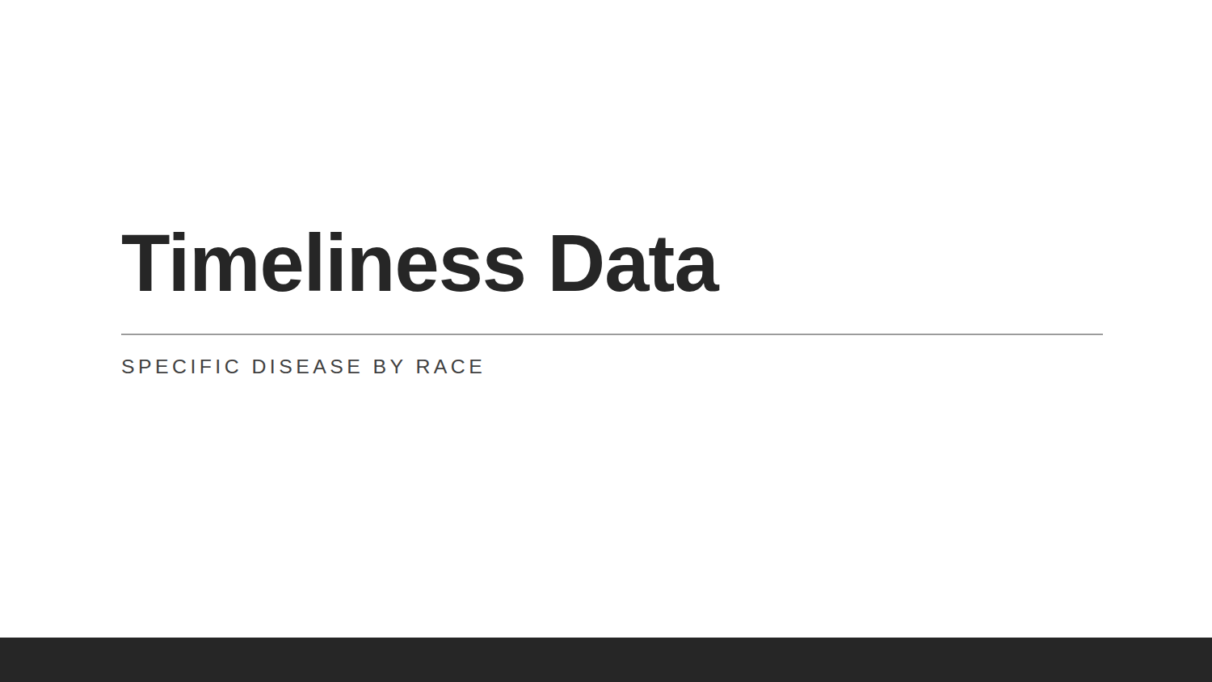Timeliness Data
Specific disease by race